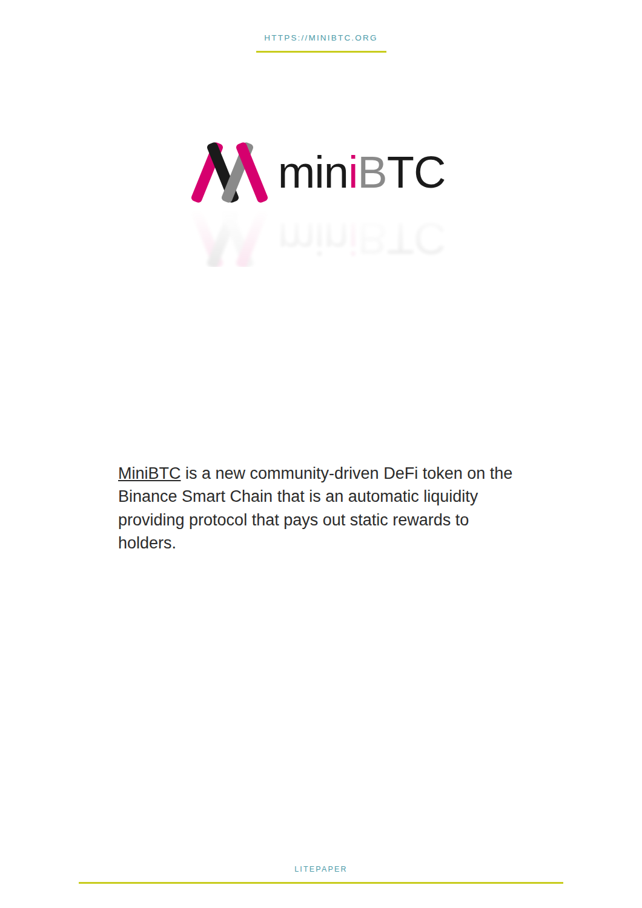https://minibtc.org
min iBTC
min iBTC
MiniBTC is a new community-driven DeFi token on the Binance Smart Chain that is an automatic liquidity providing protocol that pays out static rewards to holders.
Litepaper